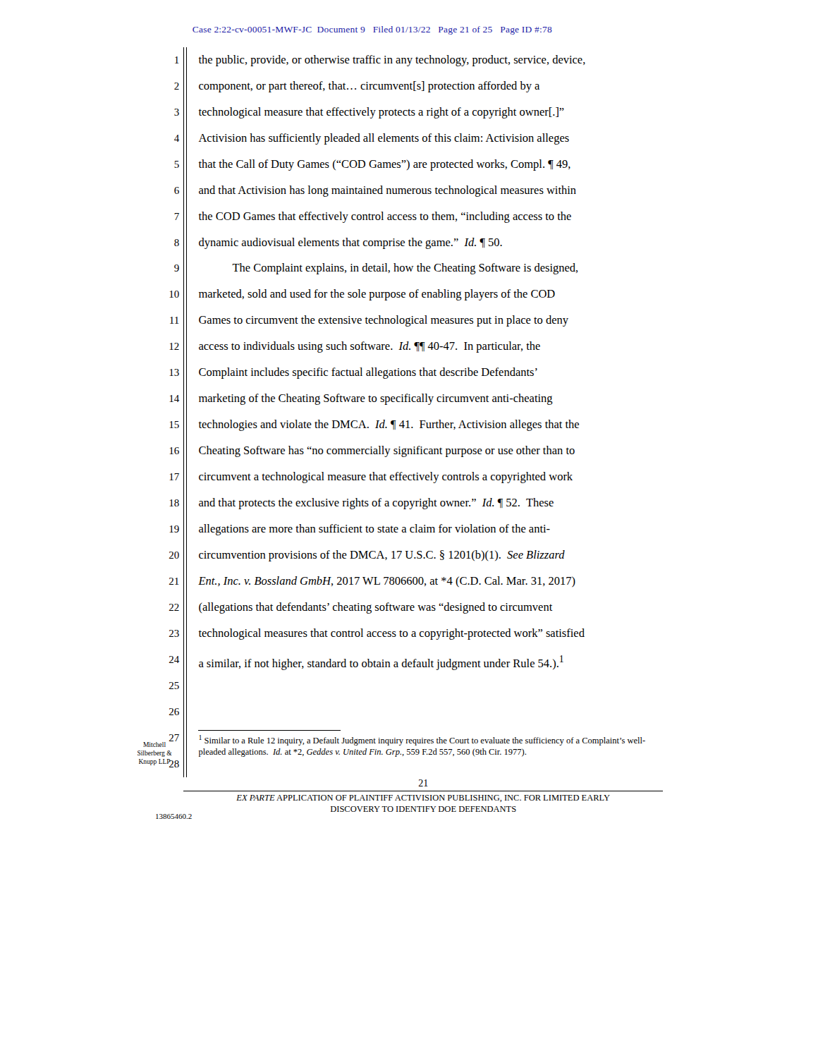Case 2:22-cv-00051-MWF-JC Document 9 Filed 01/13/22 Page 21 of 25 Page ID #:78
1
2
3
4
5
6
7
8
9
10
11
12
13
14
15
16
17
18
19
20
21
22
23
24
25
26
27
28
the public, provide, or otherwise traffic in any technology, product, service, device,
component, or part thereof, that… circumvent[s] protection afforded by a
technological measure that effectively protects a right of a copyright owner[.]”
Activision has sufficiently pleaded all elements of this claim: Activision alleges
that the Call of Duty Games (“COD Games”) are protected works, Compl. ¶ 49,
and that Activision has long maintained numerous technological measures within
the COD Games that effectively control access to them, “including access to the
dynamic audiovisual elements that comprise the game.” Id. ¶ 50.
The Complaint explains, in detail, how the Cheating Software is designed,
marketed, sold and used for the sole purpose of enabling players of the COD
Games to circumvent the extensive technological measures put in place to deny
access to individuals using such software. Id. ¶¶ 40-47. In particular, the
Complaint includes specific factual allegations that describe Defendants’
marketing of the Cheating Software to specifically circumvent anti-cheating
technologies and violate the DMCA. Id. ¶ 41. Further, Activision alleges that the
Cheating Software has “no commercially significant purpose or use other than to
circumvent a technological measure that effectively controls a copyrighted work
and that protects the exclusive rights of a copyright owner.” Id. ¶ 52. These
allegations are more than sufficient to state a claim for violation of the anti-
circumvention provisions of the DMCA, 17 U.S.C. § 1201(b)(1). See Blizzard
Ent., Inc. v. Bossland GmbH, 2017 WL 7806600, at *4 (C.D. Cal. Mar. 31, 2017)
(allegations that defendants’ cheating software was “designed to circumvent
technological measures that control access to a copyright-protected work” satisfied
a similar, if not higher, standard to obtain a default judgment under Rule 54.).1
1 Similar to a Rule 12 inquiry, a Default Judgment inquiry requires the Court to evaluate the sufficiency of a Complaint’s well-pleaded allegations. Id. at *2, Geddes v. United Fin. Grp., 559 F.2d 557, 560 (9th Cir. 1977).
Mitchell
Silberberg &
Knupp LLP
21
EX PARTE APPLICATION OF PLAINTIFF ACTIVISION PUBLISHING, INC. FOR LIMITED EARLY
DISCOVERY TO IDENTIFY DOE DEFENDANTS
13865460.2